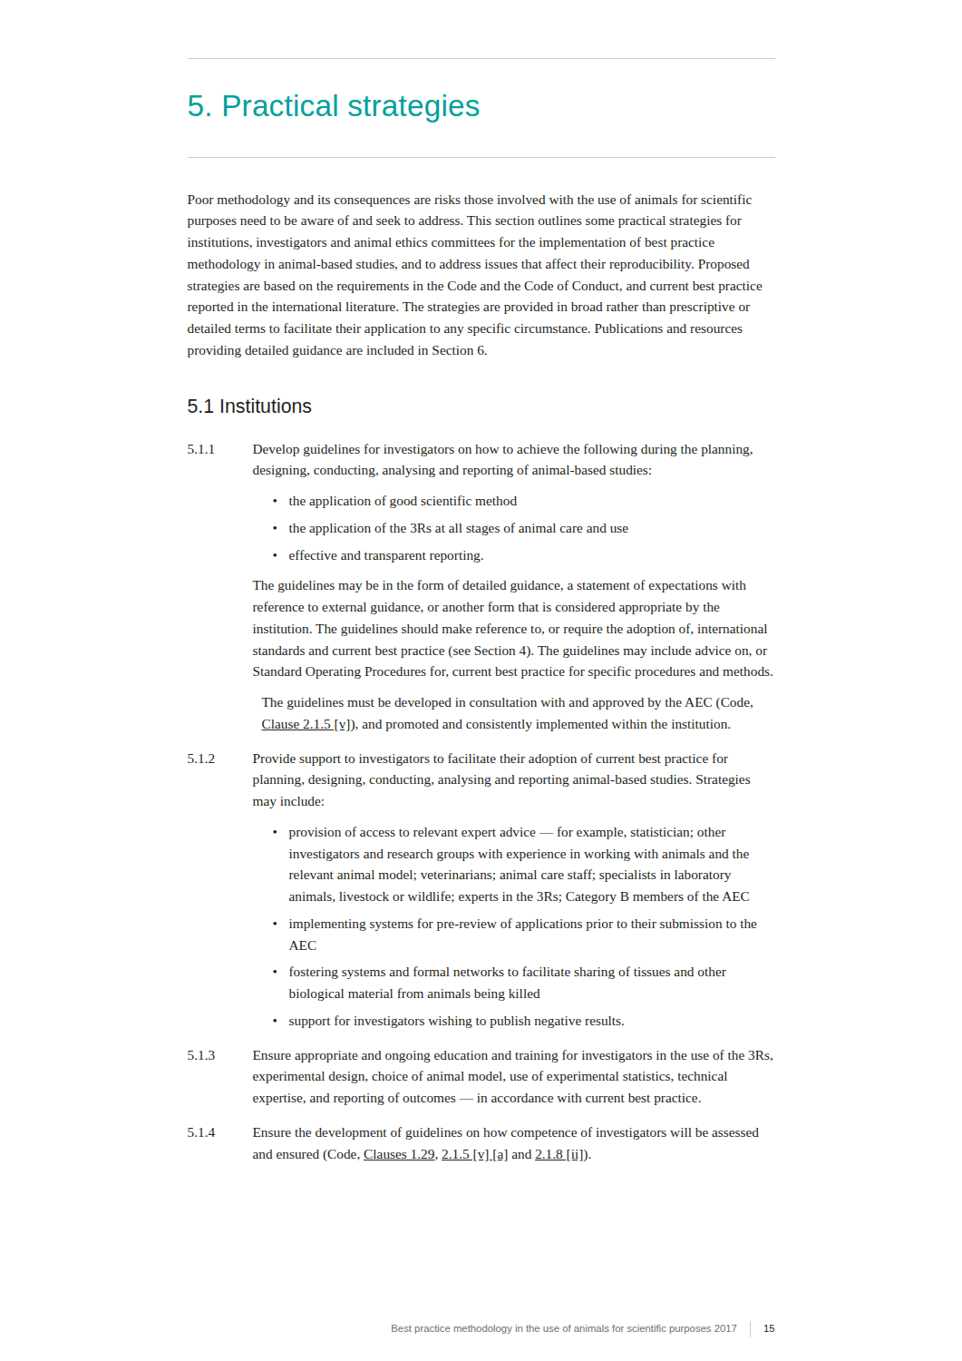5. Practical strategies
Poor methodology and its consequences are risks those involved with the use of animals for scientific purposes need to be aware of and seek to address. This section outlines some practical strategies for institutions, investigators and animal ethics committees for the implementation of best practice methodology in animal-based studies, and to address issues that affect their reproducibility. Proposed strategies are based on the requirements in the Code and the Code of Conduct, and current best practice reported in the international literature. The strategies are provided in broad rather than prescriptive or detailed terms to facilitate their application to any specific circumstance. Publications and resources providing detailed guidance are included in Section 6.
5.1 Institutions
5.1.1 Develop guidelines for investigators on how to achieve the following during the planning, designing, conducting, analysing and reporting of animal-based studies:
the application of good scientific method
the application of the 3Rs at all stages of animal care and use
effective and transparent reporting.
The guidelines may be in the form of detailed guidance, a statement of expectations with reference to external guidance, or another form that is considered appropriate by the institution. The guidelines should make reference to, or require the adoption of, international standards and current best practice (see Section 4). The guidelines may include advice on, or Standard Operating Procedures for, current best practice for specific procedures and methods.
The guidelines must be developed in consultation with and approved by the AEC (Code, Clause 2.1.5 [v]), and promoted and consistently implemented within the institution.
5.1.2 Provide support to investigators to facilitate their adoption of current best practice for planning, designing, conducting, analysing and reporting animal-based studies. Strategies may include:
provision of access to relevant expert advice — for example, statistician; other investigators and research groups with experience in working with animals and the relevant animal model; veterinarians; animal care staff; specialists in laboratory animals, livestock or wildlife; experts in the 3Rs; Category B members of the AEC
implementing systems for pre-review of applications prior to their submission to the AEC
fostering systems and formal networks to facilitate sharing of tissues and other biological material from animals being killed
support for investigators wishing to publish negative results.
5.1.3 Ensure appropriate and ongoing education and training for investigators in the use of the 3Rs, experimental design, choice of animal model, use of experimental statistics, technical expertise, and reporting of outcomes — in accordance with current best practice.
5.1.4 Ensure the development of guidelines on how competence of investigators will be assessed and ensured (Code, Clauses 1.29, 2.1.5 [v] [a] and 2.1.8 [ii]).
Best practice methodology in the use of animals for scientific purposes 2017 15